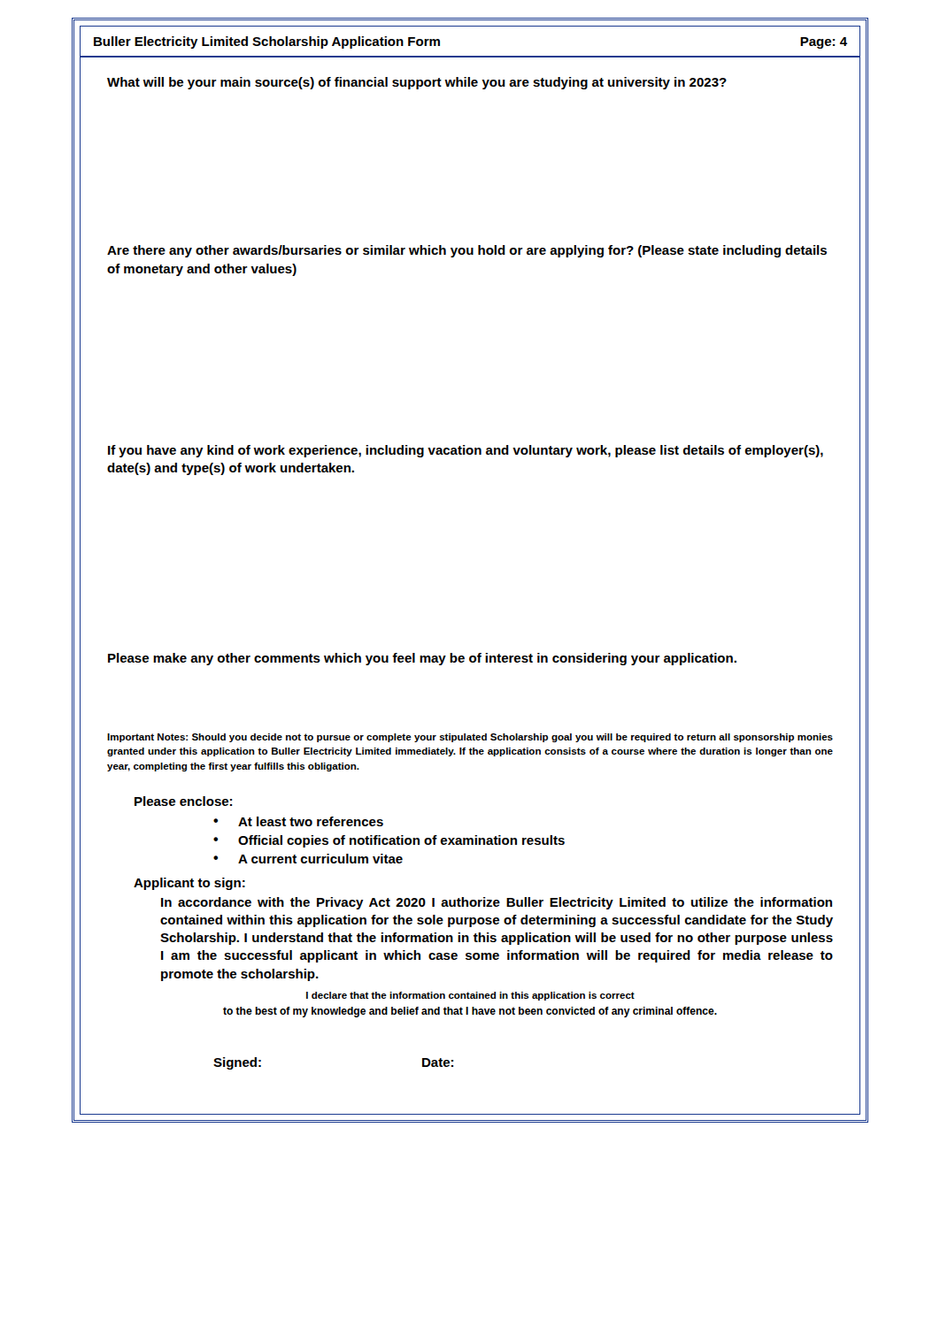Buller Electricity Limited Scholarship Application Form Page: 4
What will be your main source(s) of financial support while you are studying at university in 2023?
Are there any other awards/bursaries or similar which you hold or are applying for? (Please state including details of monetary and other values)
If you have any kind of work experience, including vacation and voluntary work, please list details of employer(s), date(s) and type(s) of work undertaken.
Please make any other comments which you feel may be of interest in considering your application.
Important Notes: Should you decide not to pursue or complete your stipulated Scholarship goal you will be required to return all sponsorship monies granted under this application to Buller Electricity Limited immediately. If the application consists of a course where the duration is longer than one year, completing the first year fulfills this obligation.
Please enclose:
At least two references
Official copies of notification of examination results
A current curriculum vitae
Applicant to sign:
In accordance with the Privacy Act 2020 I authorize Buller Electricity Limited to utilize the information contained within this application for the sole purpose of determining a successful candidate for the Study Scholarship. I understand that the information in this application will be used for no other purpose unless I am the successful applicant in which case some information will be required for media release to promote the scholarship.
I declare that the information contained in this application is correct
to the best of my knowledge and belief and that I have not been convicted of any criminal offence.
Signed: Date: